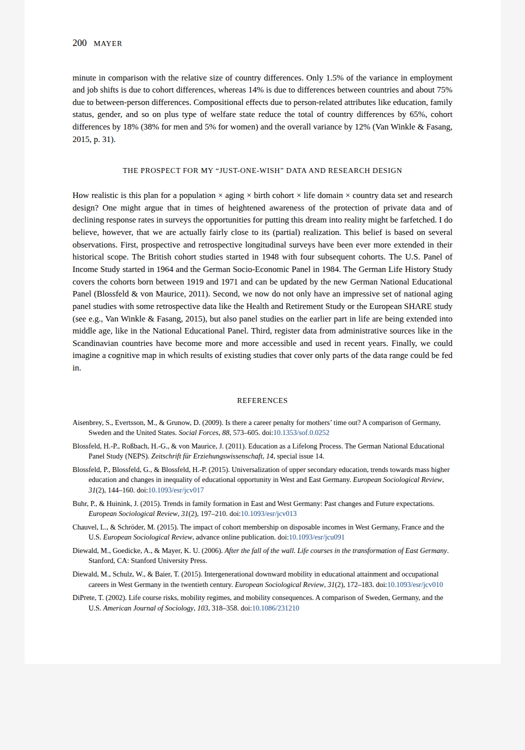200 MAYER
minute in comparison with the relative size of country differences. Only 1.5% of the variance in employment and job shifts is due to cohort differences, whereas 14% is due to differences between countries and about 75% due to between-person differences. Compositional effects due to person-related attributes like education, family status, gender, and so on plus type of welfare state reduce the total of country differences by 65%, cohort differences by 18% (38% for men and 5% for women) and the overall variance by 12% (Van Winkle & Fasang, 2015, p. 31).
THE PROSPECT FOR MY “JUST-ONE-WISH” DATA AND RESEARCH DESIGN
How realistic is this plan for a population × aging × birth cohort × life domain × country data set and research design? One might argue that in times of heightened awareness of the protection of private data and of declining response rates in surveys the opportunities for putting this dream into reality might be farfetched. I do believe, however, that we are actually fairly close to its (partial) realization. This belief is based on several observations. First, prospective and retrospective longitudinal surveys have been ever more extended in their historical scope. The British cohort studies started in 1948 with four subsequent cohorts. The U.S. Panel of Income Study started in 1964 and the German Socio-Economic Panel in 1984. The German Life History Study covers the cohorts born between 1919 and 1971 and can be updated by the new German National Educational Panel (Blossfeld & von Maurice, 2011). Second, we now do not only have an impressive set of national aging panel studies with some retrospective data like the Health and Retirement Study or the European SHARE study (see e.g., Van Winkle & Fasang, 2015), but also panel studies on the earlier part in life are being extended into middle age, like in the National Educational Panel. Third, register data from administrative sources like in the Scandinavian countries have become more and more accessible and used in recent years. Finally, we could imagine a cognitive map in which results of existing studies that cover only parts of the data range could be fed in.
REFERENCES
Aisenbrey, S., Evertsson, M., & Grunow, D. (2009). Is there a career penalty for mothers’ time out? A comparison of Germany, Sweden and the United States. Social Forces, 88, 573–605. doi:10.1353/sof.0.0252
Blossfeld, H.-P., Roßbach, H.-G., & von Maurice, J. (2011). Education as a Lifelong Process. The German National Educational Panel Study (NEPS). Zeitschrift für Erziehungswissenschaft, 14, special issue 14.
Blossfeld, P., Blossfeld, G., & Blossfeld, H.-P. (2015). Universalization of upper secondary education, trends towards mass higher education and changes in inequality of educational opportunity in West and East Germany. European Sociological Review, 31(2), 144–160. doi:10.1093/esr/jcv017
Buhr, P., & Huinink, J. (2015). Trends in family formation in East and West Germany: Past changes and Future expectations. European Sociological Review, 31(2), 197–210. doi:10.1093/esr/jcv013
Chauvel, L., & Schröder, M. (2015). The impact of cohort membership on disposable incomes in West Germany, France and the U.S. European Sociological Review, advance online publication. doi:10.1093/esr/jcu091
Diewald, M., Goedicke, A., & Mayer, K. U. (2006). After the fall of the wall. Life courses in the transformation of East Germany. Stanford, CA: Stanford University Press.
Diewald, M., Schulz, W., & Baier, T. (2015). Intergenerational downward mobility in educational attainment and occupational careers in West Germany in the twentieth century. European Sociological Review, 31(2), 172–183. doi:10.1093/esr/jcv010
DiPrete, T. (2002). Life course risks, mobility regimes, and mobility consequences. A comparison of Sweden, Germany, and the U.S. American Journal of Sociology, 103, 318–358. doi:10.1086/231210